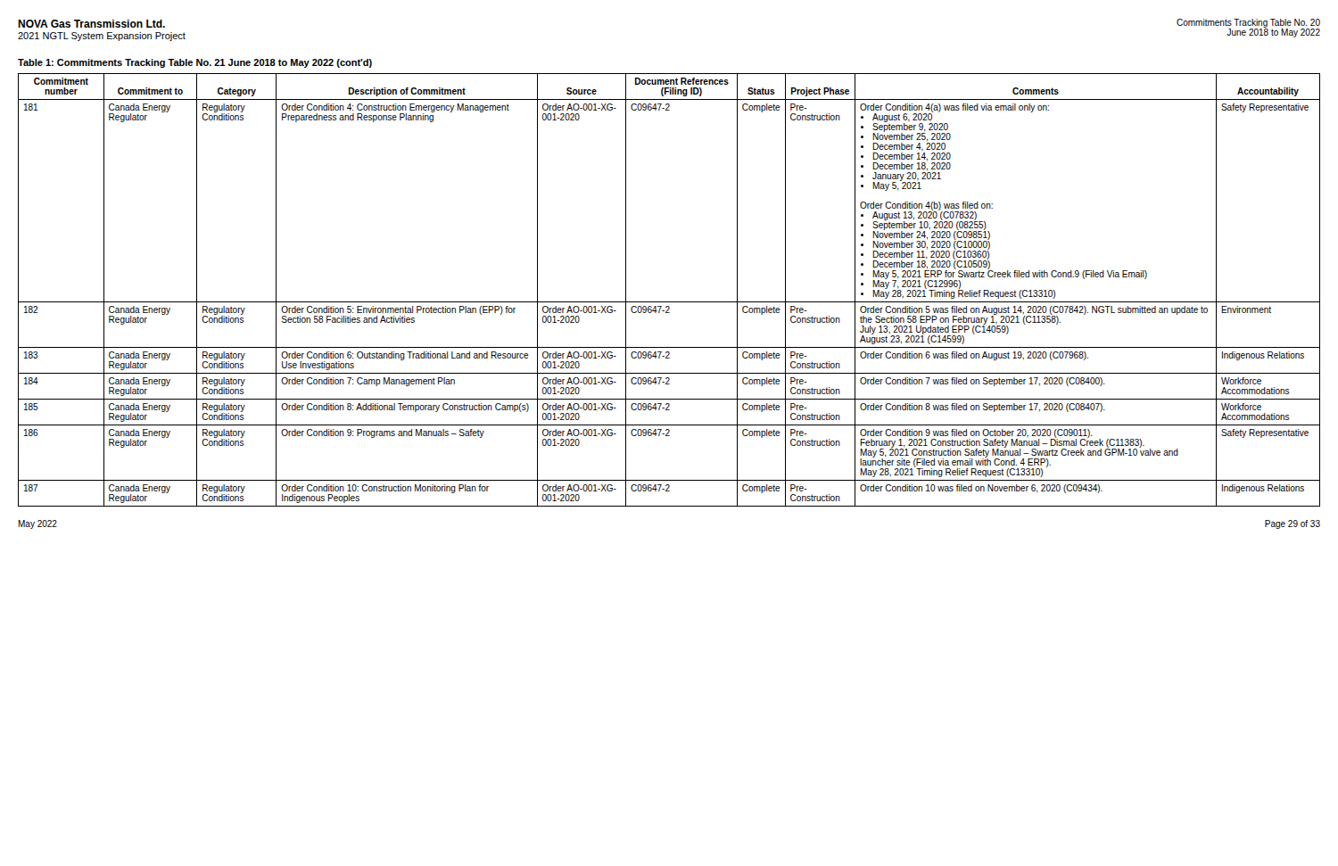NOVA Gas Transmission Ltd.
2021 NGTL System Expansion Project
Commitments Tracking Table No. 20
June 2018 to May 2022
Table 1: Commitments Tracking Table No. 21 June 2018 to May 2022 (cont'd)
| Commitment number | Commitment to | Category | Description of Commitment | Source | Document References (Filing ID) | Status | Project Phase | Comments | Accountability |
| --- | --- | --- | --- | --- | --- | --- | --- | --- | --- |
| 181 | Canada Energy Regulator | Regulatory Conditions | Order Condition 4: Construction Emergency Management Preparedness and Response Planning | Order AO-001-XG-001-2020 | C09647-2 | Complete | Pre-Construction | Order Condition 4(a) was filed via email only on: August 6, 2020 September 9, 2020 November 25, 2020 December 4, 2020 December 14, 2020 December 18, 2020 January 20, 2021 May 5, 2021 Order Condition 4(b) was filed on: August 13, 2020 (C07832) September 10, 2020 (08255) November 24, 2020 (C09851) November 30, 2020 (C10000) December 11, 2020 (C10360) December 18, 2020 (C10509) May 5, 2021 ERP for Swartz Creek filed with Cond.9 (Filed Via Email) May 7, 2021 (C12996) May 28, 2021 Timing Relief Request (C13310) | Safety Representative |
| 182 | Canada Energy Regulator | Regulatory Conditions | Order Condition 5: Environmental Protection Plan (EPP) for Section 58 Facilities and Activities | Order AO-001-XG-001-2020 | C09647-2 | Complete | Pre-Construction | Order Condition 5 was filed on August 14, 2020 (C07842). NGTL submitted an update to the Section 58 EPP on February 1, 2021 (C11358). July 13, 2021 Updated EPP (C14059) August 23, 2021 (C14599) | Environment |
| 183 | Canada Energy Regulator | Regulatory Conditions | Order Condition 6: Outstanding Traditional Land and Resource Use Investigations | Order AO-001-XG-001-2020 | C09647-2 | Complete | Pre-Construction | Order Condition 6 was filed on August 19, 2020 (C07968). | Indigenous Relations |
| 184 | Canada Energy Regulator | Regulatory Conditions | Order Condition 7: Camp Management Plan | Order AO-001-XG-001-2020 | C09647-2 | Complete | Pre-Construction | Order Condition 7 was filed on September 17, 2020 (C08400). | Workforce Accommodations |
| 185 | Canada Energy Regulator | Regulatory Conditions | Order Condition 8: Additional Temporary Construction Camp(s) | Order AO-001-XG-001-2020 | C09647-2 | Complete | Pre-Construction | Order Condition 8 was filed on September 17, 2020 (C08407). | Workforce Accommodations |
| 186 | Canada Energy Regulator | Regulatory Conditions | Order Condition 9: Programs and Manuals – Safety | Order AO-001-XG-001-2020 | C09647-2 | Complete | Pre-Construction | Order Condition 9 was filed on October 20, 2020 (C09011). February 1, 2021 Construction Safety Manual – Dismal Creek (C11383). May 5, 2021 Construction Safety Manual – Swartz Creek and GPM-10 valve and launcher site (Filed via email with Cond. 4 ERP). May 28, 2021 Timing Relief Request (C13310) | Safety Representative |
| 187 | Canada Energy Regulator | Regulatory Conditions | Order Condition 10: Construction Monitoring Plan for Indigenous Peoples | Order AO-001-XG-001-2020 | C09647-2 | Complete | Pre-Construction | Order Condition 10 was filed on November 6, 2020 (C09434). | Indigenous Relations |
May 2022
Page 29 of 33